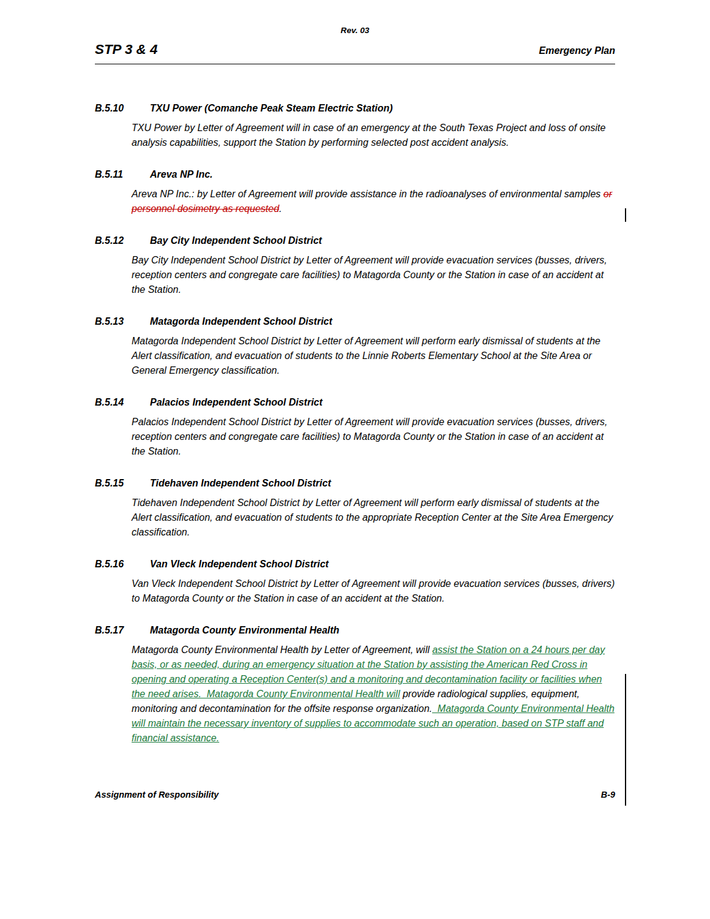Rev. 03
STP 3 & 4
Emergency Plan
B.5.10 TXU Power (Comanche Peak Steam Electric Station)
TXU Power by Letter of Agreement will in case of an emergency at the South Texas Project and loss of onsite analysis capabilities, support the Station by performing selected post accident analysis.
B.5.11 Areva NP Inc.
Areva NP Inc.: by Letter of Agreement will provide assistance in the radioanalyses of environmental samples or personnel dosimetry as requested.
B.5.12 Bay City Independent School District
Bay City Independent School District by Letter of Agreement will provide evacuation services (busses, drivers, reception centers and congregate care facilities) to Matagorda County or the Station in case of an accident at the Station.
B.5.13 Matagorda Independent School District
Matagorda Independent School District by Letter of Agreement will perform early dismissal of students at the Alert classification, and evacuation of students to the Linnie Roberts Elementary School at the Site Area or General Emergency classification.
B.5.14 Palacios Independent School District
Palacios Independent School District by Letter of Agreement will provide evacuation services (busses, drivers, reception centers and congregate care facilities) to Matagorda County or the Station in case of an accident at the Station.
B.5.15 Tidehaven Independent School District
Tidehaven Independent School District by Letter of Agreement will perform early dismissal of students at the Alert classification, and evacuation of students to the appropriate Reception Center at the Site Area Emergency classification.
B.5.16 Van Vleck Independent School District
Van Vleck Independent School District by Letter of Agreement will provide evacuation services (busses, drivers) to Matagorda County or the Station in case of an accident at the Station.
B.5.17 Matagorda County Environmental Health
Matagorda County Environmental Health by Letter of Agreement, will assist the Station on a 24 hours per day basis, or as needed, during an emergency situation at the Station by assisting the American Red Cross in opening and operating a Reception Center(s) and a monitoring and decontamination facility or facilities when the need arises. Matagorda County Environmental Health will provide radiological supplies, equipment, monitoring and decontamination for the offsite response organization. Matagorda County Environmental Health will maintain the necessary inventory of supplies to accommodate such an operation, based on STP staff and financial assistance.
Assignment of Responsibility
B-9